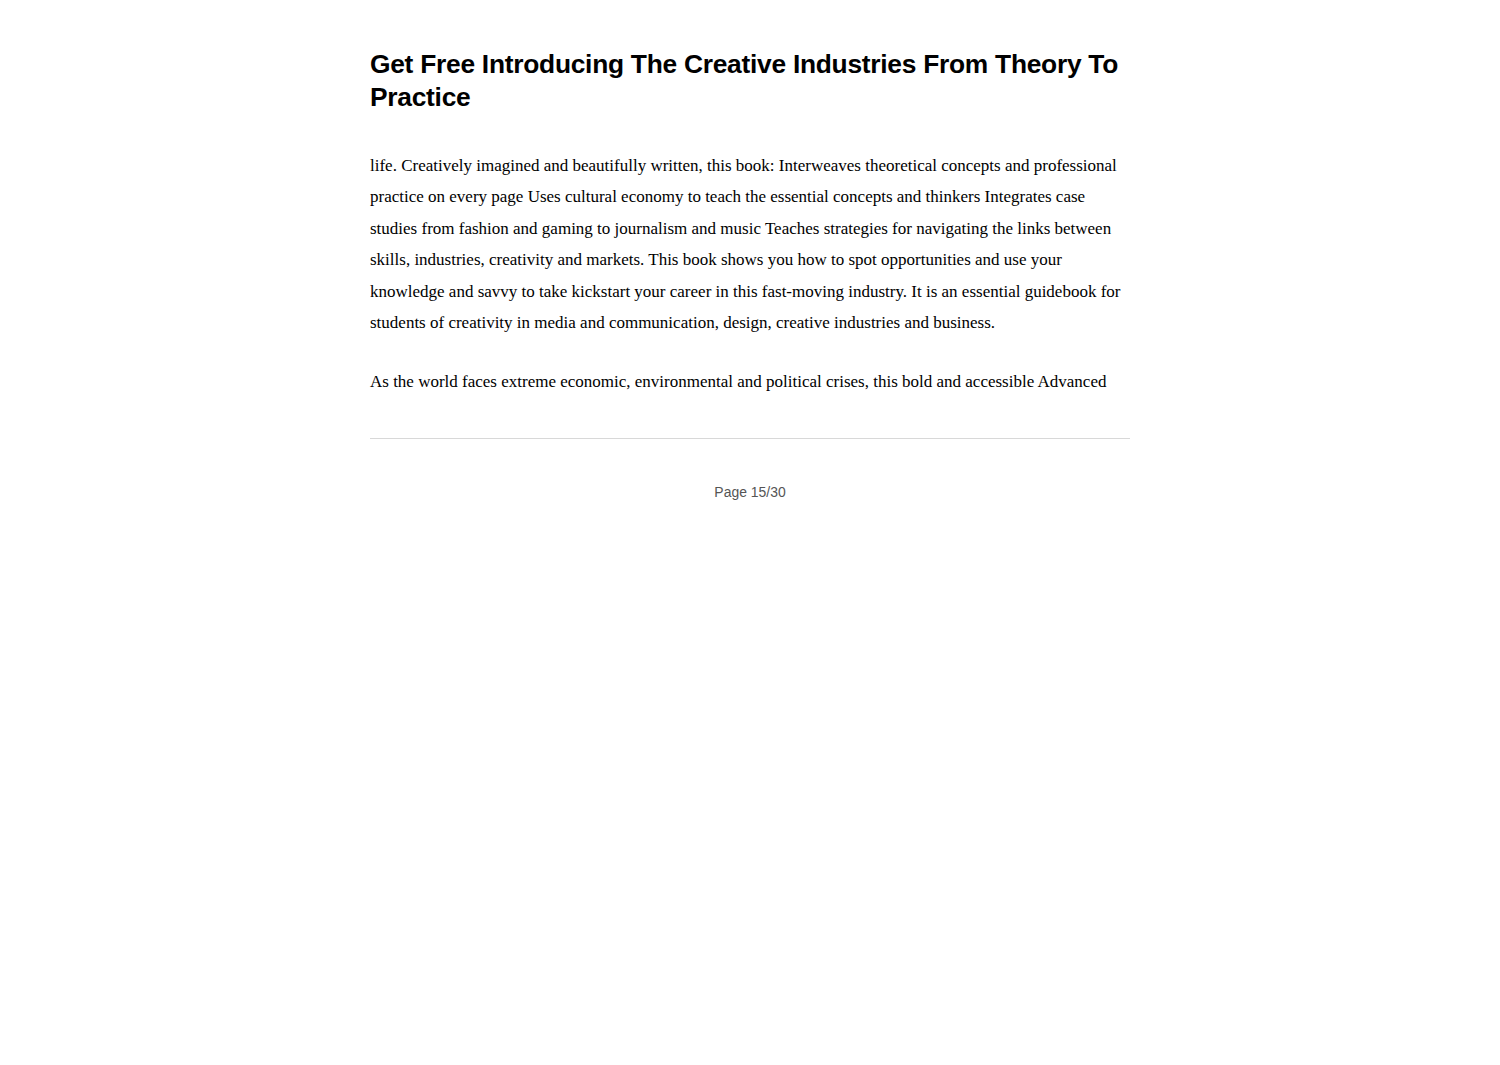Get Free Introducing The Creative Industries From Theory To Practice
life. Creatively imagined and beautifully written, this book: Interweaves theoretical concepts and professional practice on every page Uses cultural economy to teach the essential concepts and thinkers Integrates case studies from fashion and gaming to journalism and music Teaches strategies for navigating the links between skills, industries, creativity and markets. This book shows you how to spot opportunities and use your knowledge and savvy to take kickstart your career in this fast-moving industry. It is an essential guidebook for students of creativity in media and communication, design, creative industries and business.
As the world faces extreme economic, environmental and political crises, this bold and accessible Advanced
Page 15/30